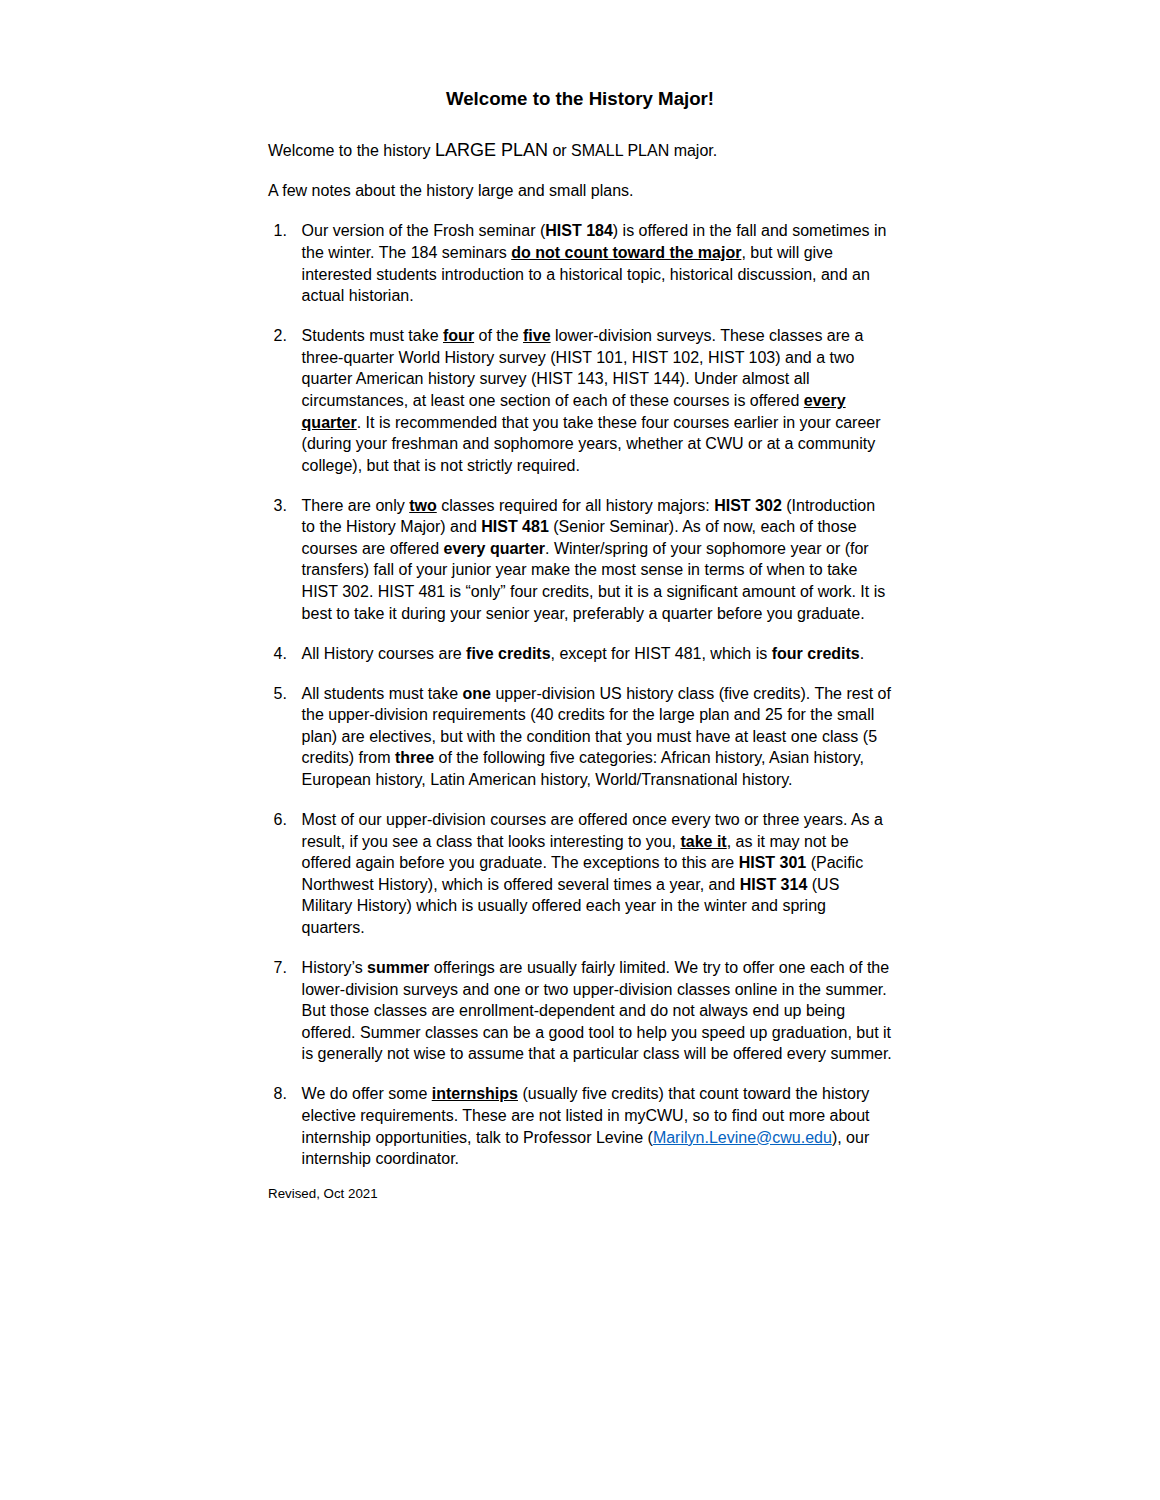Welcome to the History Major!
Welcome to the history LARGE PLAN or SMALL PLAN major.
A few notes about the history large and small plans.
Our version of the Frosh seminar (HIST 184) is offered in the fall and sometimes in the winter. The 184 seminars do not count toward the major, but will give interested students introduction to a historical topic, historical discussion, and an actual historian.
Students must take four of the five lower-division surveys. These classes are a three-quarter World History survey (HIST 101, HIST 102, HIST 103) and a two quarter American history survey (HIST 143, HIST 144). Under almost all circumstances, at least one section of each of these courses is offered every quarter. It is recommended that you take these four courses earlier in your career (during your freshman and sophomore years, whether at CWU or at a community college), but that is not strictly required.
There are only two classes required for all history majors: HIST 302 (Introduction to the History Major) and HIST 481 (Senior Seminar). As of now, each of those courses are offered every quarter. Winter/spring of your sophomore year or (for transfers) fall of your junior year make the most sense in terms of when to take HIST 302. HIST 481 is “only” four credits, but it is a significant amount of work. It is best to take it during your senior year, preferably a quarter before you graduate.
All History courses are five credits, except for HIST 481, which is four credits.
All students must take one upper-division US history class (five credits). The rest of the upper-division requirements (40 credits for the large plan and 25 for the small plan) are electives, but with the condition that you must have at least one class (5 credits) from three of the following five categories: African history, Asian history, European history, Latin American history, World/Transnational history.
Most of our upper-division courses are offered once every two or three years. As a result, if you see a class that looks interesting to you, take it, as it may not be offered again before you graduate. The exceptions to this are HIST 301 (Pacific Northwest History), which is offered several times a year, and HIST 314 (US Military History) which is usually offered each year in the winter and spring quarters.
History’s summer offerings are usually fairly limited. We try to offer one each of the lower-division surveys and one or two upper-division classes online in the summer. But those classes are enrollment-dependent and do not always end up being offered. Summer classes can be a good tool to help you speed up graduation, but it is generally not wise to assume that a particular class will be offered every summer.
We do offer some internships (usually five credits) that count toward the history elective requirements. These are not listed in myCWU, so to find out more about internship opportunities, talk to Professor Levine (Marilyn.Levine@cwu.edu), our internship coordinator.
Revised, Oct 2021